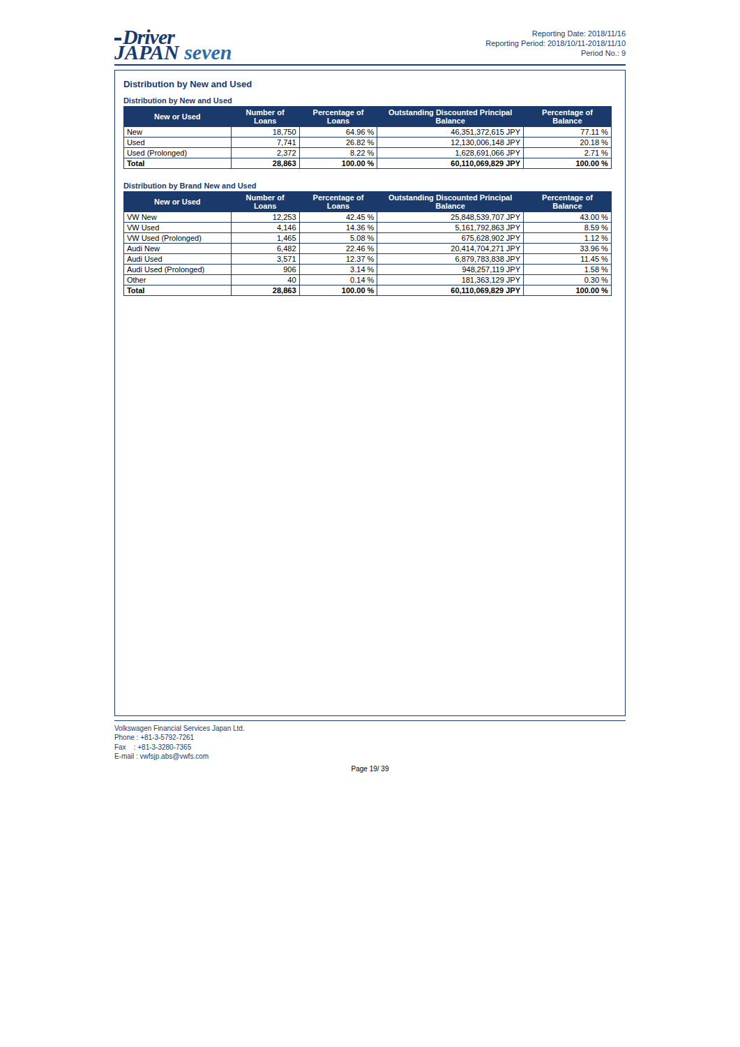Driver
JAPAN seven
Reporting Date: 2018/11/16
Reporting Period: 2018/10/11-2018/11/10
Period No.: 9
Distribution by New and Used
Distribution by New and Used
| New or Used | Number of Loans | Percentage of Loans | Outstanding Discounted Principal Balance | Percentage of Balance |
| --- | --- | --- | --- | --- |
| New | 18,750 | 64.96 % | 46,351,372,615 JPY | 77.11 % |
| Used | 7,741 | 26.82 % | 12,130,006,148 JPY | 20.18 % |
| Used (Prolonged) | 2,372 | 8.22 % | 1,628,691,066 JPY | 2.71 % |
| Total | 28,863 | 100.00 % | 60,110,069,829 JPY | 100.00 % |
Distribution by Brand New and Used
| New or Used | Number of Loans | Percentage of Loans | Outstanding Discounted Principal Balance | Percentage of Balance |
| --- | --- | --- | --- | --- |
| VW New | 12,253 | 42.45 % | 25,848,539,707 JPY | 43.00 % |
| VW Used | 4,146 | 14.36 % | 5,161,792,863 JPY | 8.59 % |
| VW Used (Prolonged) | 1,465 | 5.08 % | 675,628,902 JPY | 1.12 % |
| Audi New | 6,482 | 22.46 % | 20,414,704,271 JPY | 33.96 % |
| Audi Used | 3,571 | 12.37 % | 6,879,783,838 JPY | 11.45 % |
| Audi Used (Prolonged) | 906 | 3.14 % | 948,257,119 JPY | 1.58 % |
| Other | 40 | 0.14 % | 181,363,129 JPY | 0.30 % |
| Total | 28,863 | 100.00 % | 60,110,069,829 JPY | 100.00 % |
Volkswagen Financial Services Japan Ltd.
Phone : +81-3-5792-7261
Fax : +81-3-3280-7365
E-mail : vwfsjp.abs@vwfs.com
Page 19/ 39